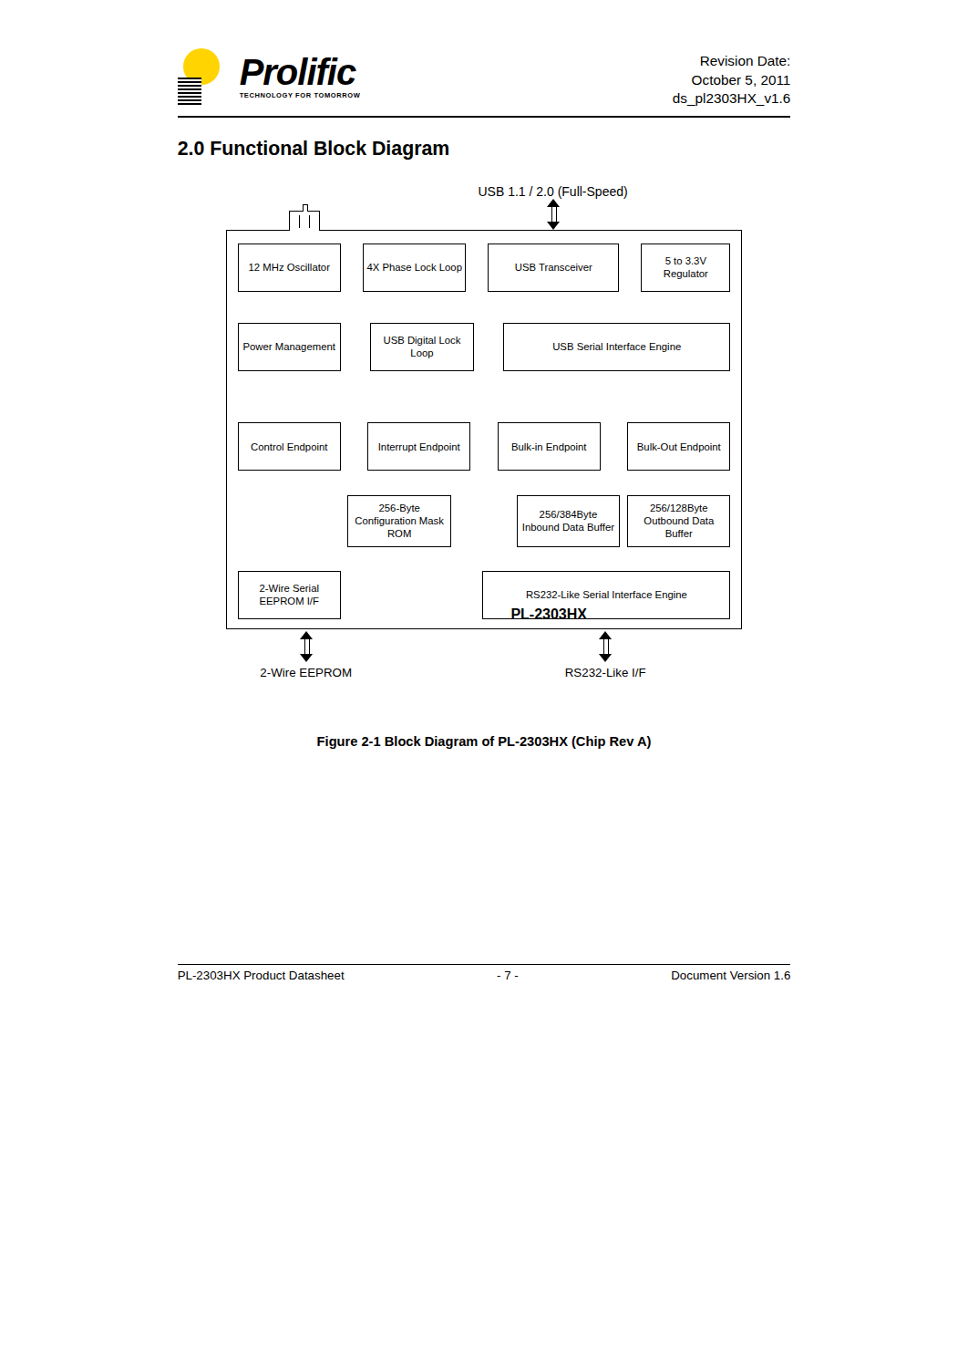Prolific
TECHNOLOGY FOR TOMORROW
Revision Date:
October 5, 2011
ds_pl2303HX_v1.6
2.0 Functional Block Diagram
USB 1.1 / 2.0 (Full-Speed)
12 MHz Oscillator
4X Phase Lock Loop
USB Transceiver
5 to 3.3V Regulator
Power Management
USB Digital Lock Loop
USB Serial Interface Engine
Control Endpoint
Interrupt Endpoint
Bulk-in Endpoint
Bulk-Out Endpoint
256-Byte Configuration Mask ROM
256/384Byte Inbound Data Buffer
256/128Byte Outbound Data Buffer
2-Wire Serial EEPROM I/F
RS232-Like Serial Interface Engine
PL-2303HX
2-Wire EEPROM
RS232-Like I/F
Figure 2-1 Block Diagram of PL-2303HX (Chip Rev A)
PL-2303HX Product Datasheet - 7 - Document Version 1.6